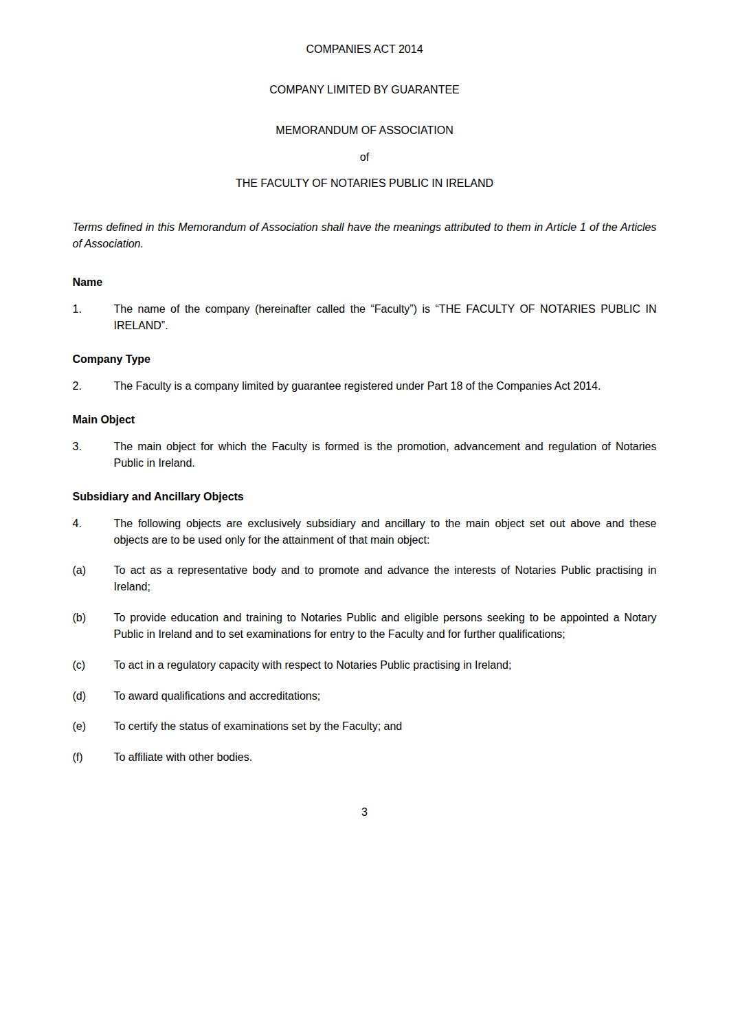COMPANIES ACT 2014
COMPANY LIMITED BY GUARANTEE
MEMORANDUM OF ASSOCIATION
of
THE FACULTY OF NOTARIES PUBLIC IN IRELAND
Terms defined in this Memorandum of Association shall have the meanings attributed to them in Article 1 of the Articles of Association.
Name
1.
The name of the company (hereinafter called the “Faculty”) is “THE FACULTY OF NOTARIES PUBLIC IN IRELAND”.
Company Type
2.
The Faculty is a company limited by guarantee registered under Part 18 of the Companies Act 2014.
Main Object
3.
The main object for which the Faculty is formed is the promotion, advancement and regulation of Notaries Public in Ireland.
Subsidiary and Ancillary Objects
4.
The following objects are exclusively subsidiary and ancillary to the main object set out above and these objects are to be used only for the attainment of that main object:
(a)
To act as a representative body and to promote and advance the interests of Notaries Public practising in Ireland;
(b)
To provide education and training to Notaries Public and eligible persons seeking to be appointed a Notary Public in Ireland and to set examinations for entry to the Faculty and for further qualifications;
(c)
To act in a regulatory capacity with respect to Notaries Public practising in Ireland;
(d)
To award qualifications and accreditations;
(e)
To certify the status of examinations set by the Faculty; and
(f)
To affiliate with other bodies.
3